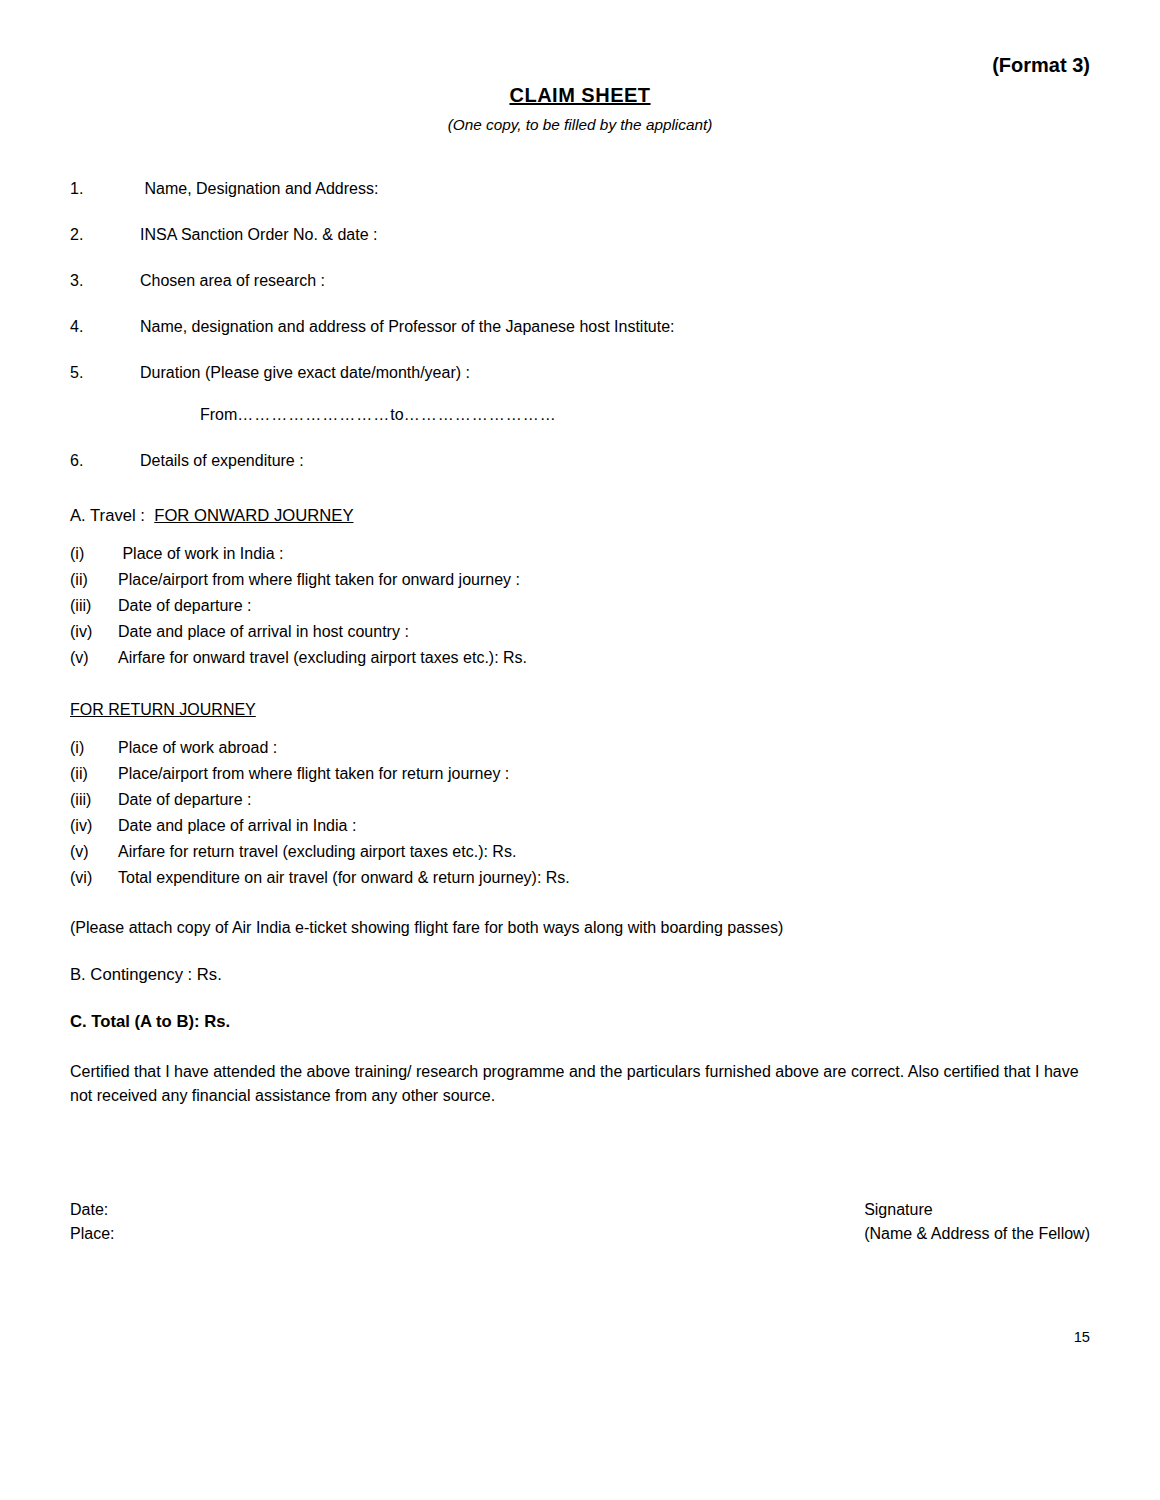(Format 3)
CLAIM SHEET
(One copy, to be filled by the applicant)
1. Name, Designation and Address:
2. INSA Sanction Order No. & date :
3. Chosen area of research :
4. Name, designation and address of Professor of the Japanese host Institute:
5. Duration (Please give exact date/month/year) :
From………………………to………………………
6. Details of expenditure :
A. Travel : FOR ONWARD JOURNEY
(i) Place of work in India :
(ii) Place/airport from where flight taken for onward journey :
(iii) Date of departure :
(iv) Date and place of arrival in host country :
(v) Airfare for onward travel (excluding airport taxes etc.): Rs.
FOR RETURN JOURNEY
(i) Place of work abroad :
(ii) Place/airport from where flight taken for return journey :
(iii) Date of departure :
(iv) Date and place of arrival in India :
(v) Airfare for return travel (excluding airport taxes etc.): Rs.
(vi) Total expenditure on air travel (for onward & return journey): Rs.
(Please attach copy of Air India e-ticket showing flight fare for both ways along with boarding passes)
B. Contingency : Rs.
C. Total (A to B): Rs.
Certified that I have attended the above training/ research programme and the particulars furnished above are correct. Also certified that I have not received any financial assistance from any other source.
Date:
Place:
Signature
(Name & Address of the Fellow)
15